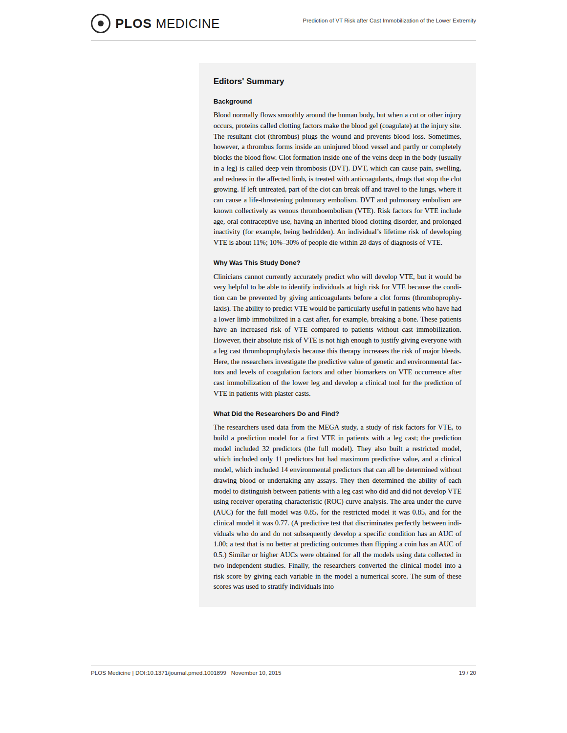PLOS MEDICINE
Prediction of VT Risk after Cast Immobilization of the Lower Extremity
Editors' Summary
Background
Blood normally flows smoothly around the human body, but when a cut or other injury occurs, proteins called clotting factors make the blood gel (coagulate) at the injury site. The resultant clot (thrombus) plugs the wound and prevents blood loss. Sometimes, however, a thrombus forms inside an uninjured blood vessel and partly or completely blocks the blood flow. Clot formation inside one of the veins deep in the body (usually in a leg) is called deep vein thrombosis (DVT). DVT, which can cause pain, swelling, and redness in the affected limb, is treated with anticoagulants, drugs that stop the clot growing. If left untreated, part of the clot can break off and travel to the lungs, where it can cause a life-threatening pulmonary embolism. DVT and pulmonary embolism are known collectively as venous thromboembolism (VTE). Risk factors for VTE include age, oral contraceptive use, having an inherited blood clotting disorder, and prolonged inactivity (for example, being bedridden). An individual’s lifetime risk of developing VTE is about 11%; 10%–30% of people die within 28 days of diagnosis of VTE.
Why Was This Study Done?
Clinicians cannot currently accurately predict who will develop VTE, but it would be very helpful to be able to identify individuals at high risk for VTE because the condition can be prevented by giving anticoagulants before a clot forms (thromboprophylaxis). The ability to predict VTE would be particularly useful in patients who have had a lower limb immobilized in a cast after, for example, breaking a bone. These patients have an increased risk of VTE compared to patients without cast immobilization. However, their absolute risk of VTE is not high enough to justify giving everyone with a leg cast thromboprophylaxis because this therapy increases the risk of major bleeds. Here, the researchers investigate the predictive value of genetic and environmental factors and levels of coagulation factors and other biomarkers on VTE occurrence after cast immobilization of the lower leg and develop a clinical tool for the prediction of VTE in patients with plaster casts.
What Did the Researchers Do and Find?
The researchers used data from the MEGA study, a study of risk factors for VTE, to build a prediction model for a first VTE in patients with a leg cast; the prediction model included 32 predictors (the full model). They also built a restricted model, which included only 11 predictors but had maximum predictive value, and a clinical model, which included 14 environmental predictors that can all be determined without drawing blood or undertaking any assays. They then determined the ability of each model to distinguish between patients with a leg cast who did and did not develop VTE using receiver operating characteristic (ROC) curve analysis. The area under the curve (AUC) for the full model was 0.85, for the restricted model it was 0.85, and for the clinical model it was 0.77. (A predictive test that discriminates perfectly between individuals who do and do not subsequently develop a specific condition has an AUC of 1.00; a test that is no better at predicting outcomes than flipping a coin has an AUC of 0.5.) Similar or higher AUCs were obtained for all the models using data collected in two independent studies. Finally, the researchers converted the clinical model into a risk score by giving each variable in the model a numerical score. The sum of these scores was used to stratify individuals into
PLOS Medicine | DOI:10.1371/journal.pmed.1001899 November 10, 2015
19 / 20